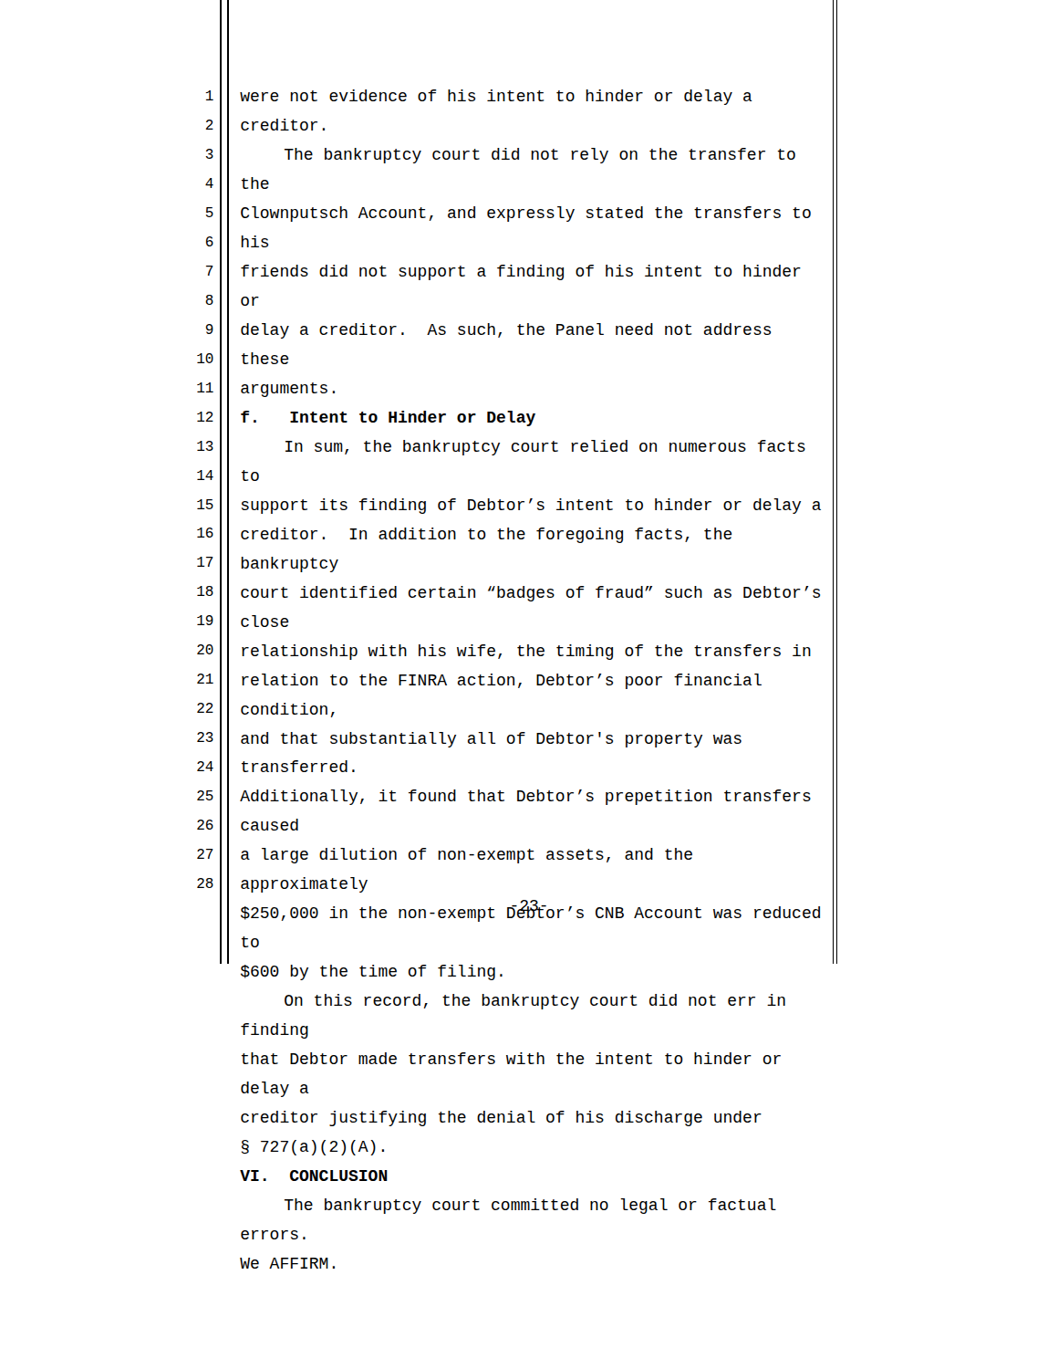1
2
3
4
5
6
7
8
9
10
11
12
13
14
15
16
17
18
19
20
21
22
23
24
25
26
27
28
were not evidence of his intent to hinder or delay a creditor.
The bankruptcy court did not rely on the transfer to the
Clownputsch Account, and expressly stated the transfers to his
friends did not support a finding of his intent to hinder or
delay a creditor. As such, the Panel need not address these
arguments.
f. Intent to Hinder or Delay
In sum, the bankruptcy court relied on numerous facts to
support its finding of Debtor’s intent to hinder or delay a
creditor. In addition to the foregoing facts, the bankruptcy
court identified certain “badges of fraud” such as Debtor’s close
relationship with his wife, the timing of the transfers in
relation to the FINRA action, Debtor’s poor financial condition,
and that substantially all of Debtor's property was transferred.
Additionally, it found that Debtor’s prepetition transfers caused
a large dilution of non-exempt assets, and the approximately
$250,000 in the non-exempt Debtor’s CNB Account was reduced to
$600 by the time of filing.
On this record, the bankruptcy court did not err in finding
that Debtor made transfers with the intent to hinder or delay a
creditor justifying the denial of his discharge under
§ 727(a)(2)(A).
VI. CONCLUSION
The bankruptcy court committed no legal or factual errors.
We AFFIRM.
-23-